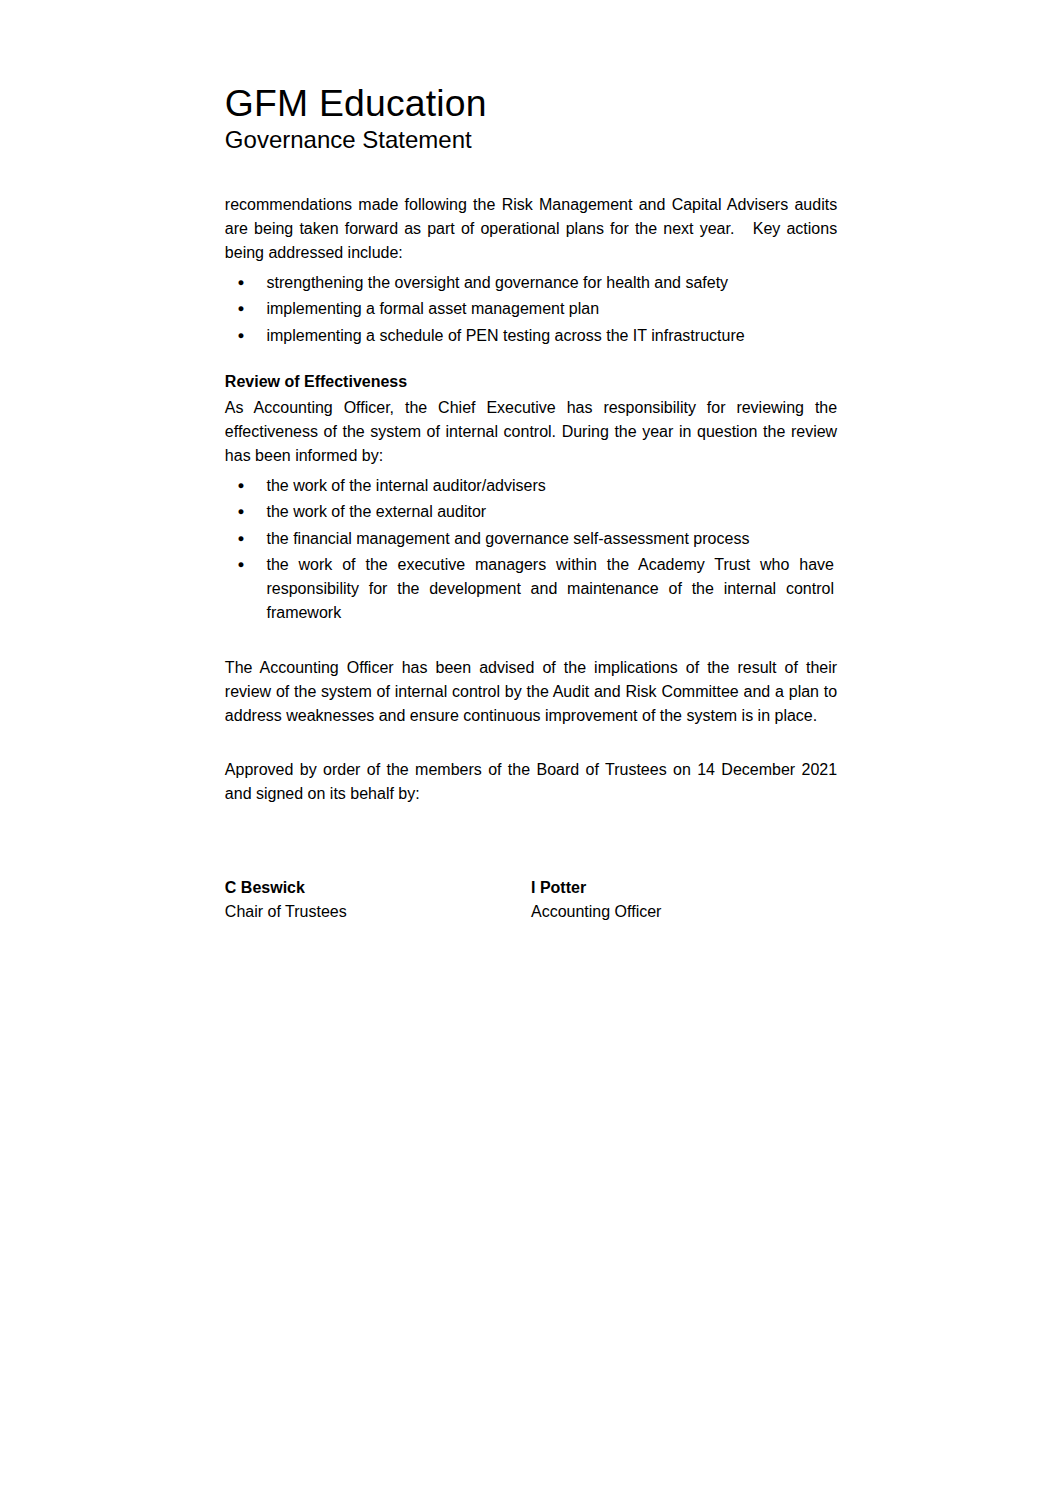GFM Education
Governance Statement
recommendations made following the Risk Management and Capital Advisers audits are being taken forward as part of operational plans for the next year. Key actions being addressed include:
strengthening the oversight and governance for health and safety
implementing a formal asset management plan
implementing a schedule of PEN testing across the IT infrastructure
Review of Effectiveness
As Accounting Officer, the Chief Executive has responsibility for reviewing the effectiveness of the system of internal control. During the year in question the review has been informed by:
the work of the internal auditor/advisers
the work of the external auditor
the financial management and governance self-assessment process
the work of the executive managers within the Academy Trust who have responsibility for the development and maintenance of the internal control framework
The Accounting Officer has been advised of the implications of the result of their review of the system of internal control by the Audit and Risk Committee and a plan to address weaknesses and ensure continuous improvement of the system is in place.
Approved by order of the members of the Board of Trustees on 14 December 2021 and signed on its behalf by:
| C Beswick | I Potter |
| Chair of Trustees | Accounting Officer |